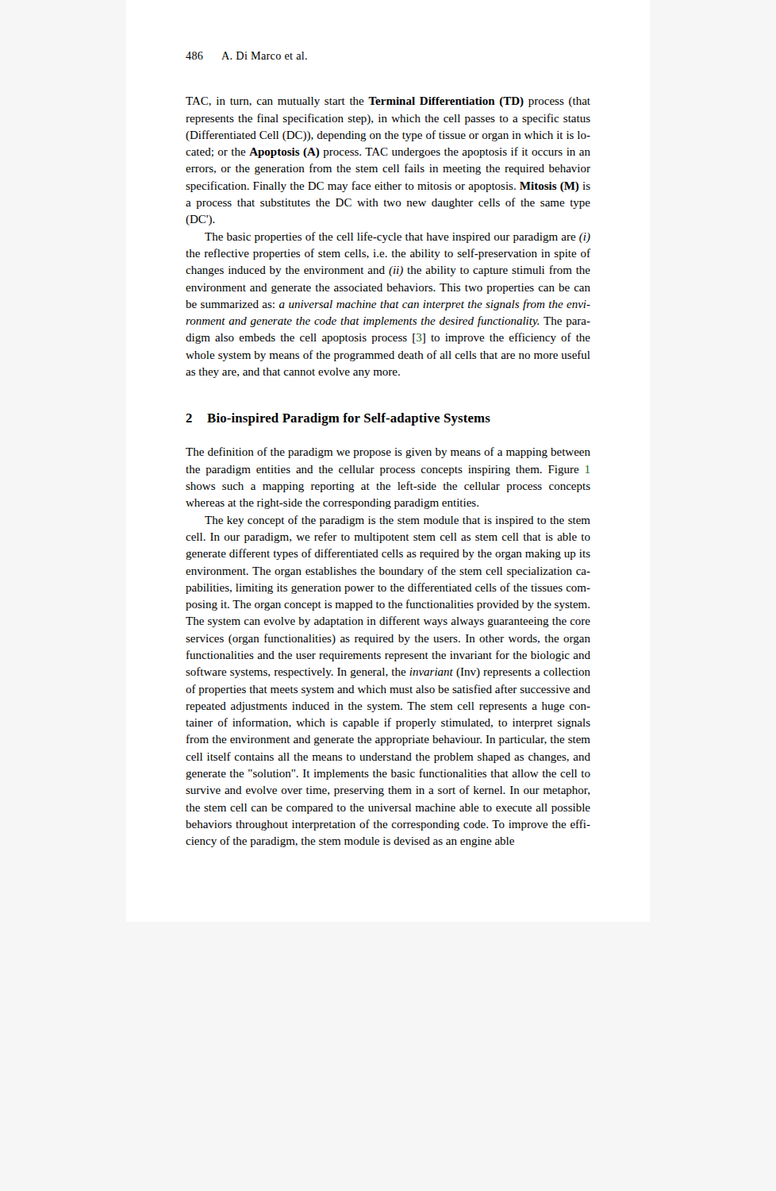486 A. Di Marco et al.
TAC, in turn, can mutually start the Terminal Differentiation (TD) process (that represents the final specification step), in which the cell passes to a specific status (Differentiated Cell (DC)), depending on the type of tissue or organ in which it is located; or the Apoptosis (A) process. TAC undergoes the apoptosis if it occurs in an errors, or the generation from the stem cell fails in meeting the required behavior specification. Finally the DC may face either to mitosis or apoptosis. Mitosis (M) is a process that substitutes the DC with two new daughter cells of the same type (DC').
The basic properties of the cell life-cycle that have inspired our paradigm are (i) the reflective properties of stem cells, i.e. the ability to self-preservation in spite of changes induced by the environment and (ii) the ability to capture stimuli from the environment and generate the associated behaviors. This two properties can be can be summarized as: a universal machine that can interpret the signals from the environment and generate the code that implements the desired functionality. The paradigm also embeds the cell apoptosis process [3] to improve the efficiency of the whole system by means of the programmed death of all cells that are no more useful as they are, and that cannot evolve any more.
2 Bio-inspired Paradigm for Self-adaptive Systems
The definition of the paradigm we propose is given by means of a mapping between the paradigm entities and the cellular process concepts inspiring them. Figure 1 shows such a mapping reporting at the left-side the cellular process concepts whereas at the right-side the corresponding paradigm entities.
The key concept of the paradigm is the stem module that is inspired to the stem cell. In our paradigm, we refer to multipotent stem cell as stem cell that is able to generate different types of differentiated cells as required by the organ making up its environment. The organ establishes the boundary of the stem cell specialization capabilities, limiting its generation power to the differentiated cells of the tissues composing it. The organ concept is mapped to the functionalities provided by the system. The system can evolve by adaptation in different ways always guaranteeing the core services (organ functionalities) as required by the users. In other words, the organ functionalities and the user requirements represent the invariant for the biologic and software systems, respectively. In general, the invariant (Inv) represents a collection of properties that meets system and which must also be satisfied after successive and repeated adjustments induced in the system. The stem cell represents a huge container of information, which is capable if properly stimulated, to interpret signals from the environment and generate the appropriate behaviour. In particular, the stem cell itself contains all the means to understand the problem shaped as changes, and generate the "solution". It implements the basic functionalities that allow the cell to survive and evolve over time, preserving them in a sort of kernel. In our metaphor, the stem cell can be compared to the universal machine able to execute all possible behaviors throughout interpretation of the corresponding code. To improve the efficiency of the paradigm, the stem module is devised as an engine able